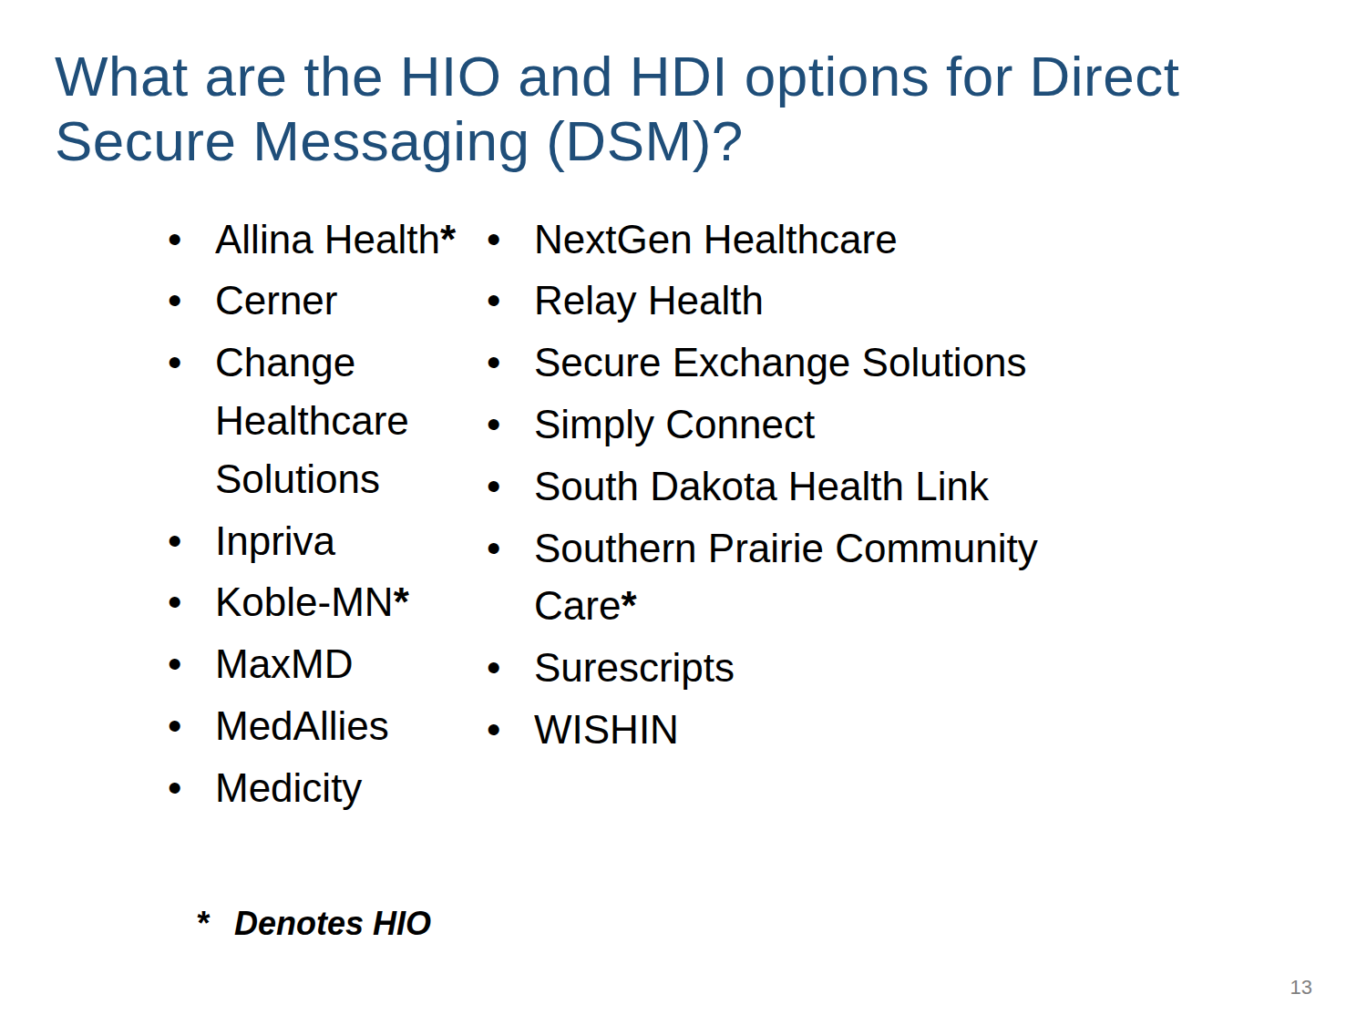What are the HIO and HDI options for Direct Secure Messaging (DSM)?
Allina Health*
Cerner
Change Healthcare Solutions
Inpriva
Koble-MN*
MaxMD
MedAllies
Medicity
NextGen Healthcare
Relay Health
Secure Exchange Solutions
Simply Connect
South Dakota Health Link
Southern Prairie Community Care*
Surescripts
WISHIN
*Denotes HIO
13